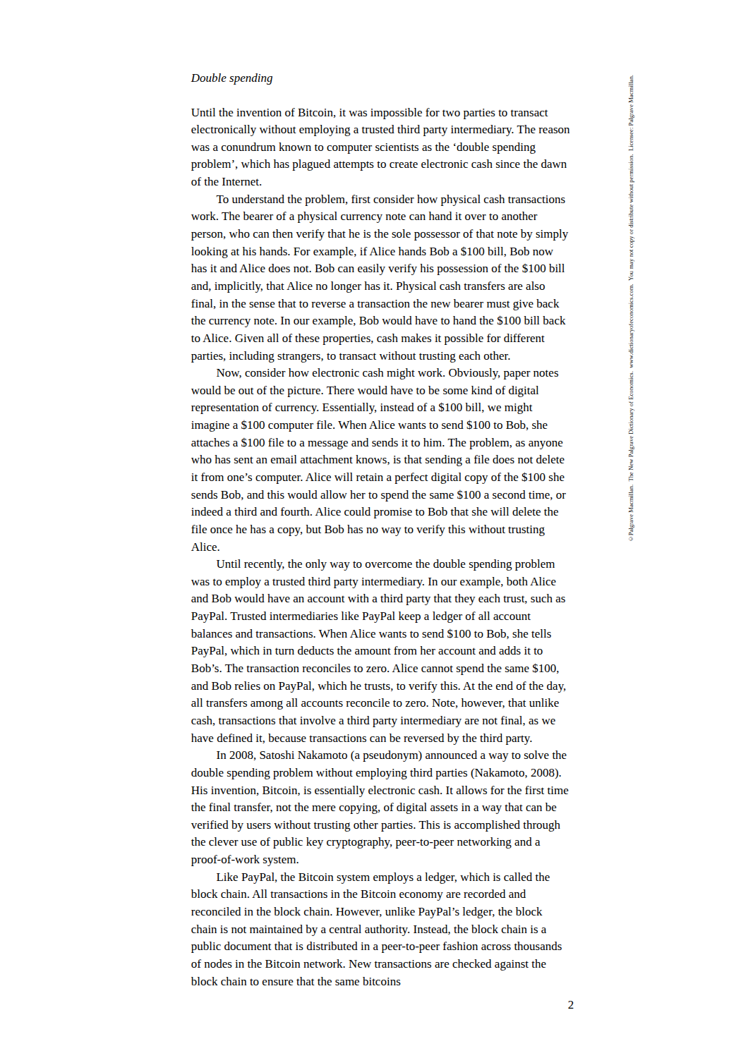©Palgrave Macmillan. The New Palgrave Dictionary of Economics. www.dictionaryofeconomics.com. You may not copy or distribute without permission. Licensee: Palgrave Macmillan.
Double spending
Until the invention of Bitcoin, it was impossible for two parties to transact electronically without employing a trusted third party intermediary. The reason was a conundrum known to computer scientists as the ‘double spending problem’, which has plagued attempts to create electronic cash since the dawn of the Internet.
To understand the problem, first consider how physical cash transactions work. The bearer of a physical currency note can hand it over to another person, who can then verify that he is the sole possessor of that note by simply looking at his hands. For example, if Alice hands Bob a $100 bill, Bob now has it and Alice does not. Bob can easily verify his possession of the $100 bill and, implicitly, that Alice no longer has it. Physical cash transfers are also final, in the sense that to reverse a transaction the new bearer must give back the currency note. In our example, Bob would have to hand the $100 bill back to Alice. Given all of these properties, cash makes it possible for different parties, including strangers, to transact without trusting each other.
Now, consider how electronic cash might work. Obviously, paper notes would be out of the picture. There would have to be some kind of digital representation of currency. Essentially, instead of a $100 bill, we might imagine a $100 computer file. When Alice wants to send $100 to Bob, she attaches a $100 file to a message and sends it to him. The problem, as anyone who has sent an email attachment knows, is that sending a file does not delete it from one’s computer. Alice will retain a perfect digital copy of the $100 she sends Bob, and this would allow her to spend the same $100 a second time, or indeed a third and fourth. Alice could promise to Bob that she will delete the file once he has a copy, but Bob has no way to verify this without trusting Alice.
Until recently, the only way to overcome the double spending problem was to employ a trusted third party intermediary. In our example, both Alice and Bob would have an account with a third party that they each trust, such as PayPal. Trusted intermediaries like PayPal keep a ledger of all account balances and transactions. When Alice wants to send $100 to Bob, she tells PayPal, which in turn deducts the amount from her account and adds it to Bob’s. The transaction reconciles to zero. Alice cannot spend the same $100, and Bob relies on PayPal, which he trusts, to verify this. At the end of the day, all transfers among all accounts reconcile to zero. Note, however, that unlike cash, transactions that involve a third party intermediary are not final, as we have defined it, because transactions can be reversed by the third party.
In 2008, Satoshi Nakamoto (a pseudonym) announced a way to solve the double spending problem without employing third parties (Nakamoto, 2008). His invention, Bitcoin, is essentially electronic cash. It allows for the first time the final transfer, not the mere copying, of digital assets in a way that can be verified by users without trusting other parties. This is accomplished through the clever use of public key cryptography, peer-to-peer networking and a proof-of-work system.
Like PayPal, the Bitcoin system employs a ledger, which is called the block chain. All transactions in the Bitcoin economy are recorded and reconciled in the block chain. However, unlike PayPal’s ledger, the block chain is not maintained by a central authority. Instead, the block chain is a public document that is distributed in a peer-to-peer fashion across thousands of nodes in the Bitcoin network. New transactions are checked against the block chain to ensure that the same bitcoins
2